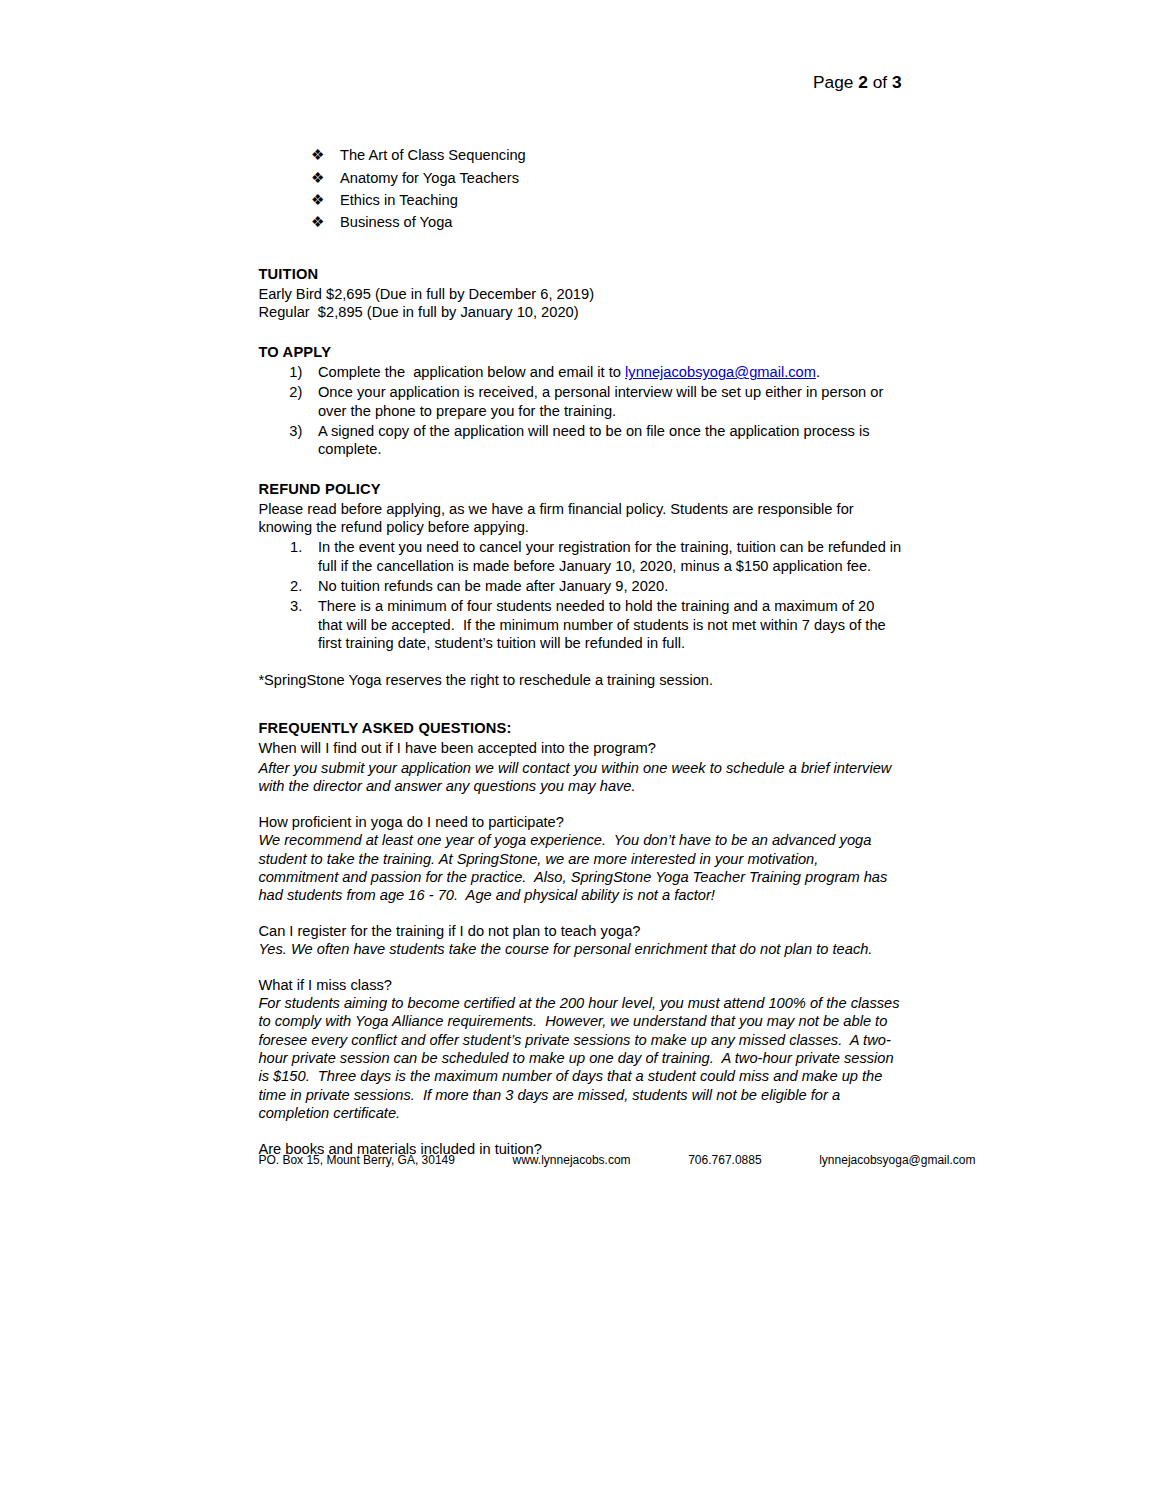Page 2 of 3
The Art of Class Sequencing
Anatomy for Yoga Teachers
Ethics in Teaching
Business of Yoga
TUITION
Early Bird $2,695 (Due in full by December 6, 2019)
Regular $2,895 (Due in full by January 10, 2020)
TO APPLY
Complete the application below and email it to lynnejacobsyoga@gmail.com.
Once your application is received, a personal interview will be set up either in person or over the phone to prepare you for the training.
A signed copy of the application will need to be on file once the application process is complete.
REFUND POLICY
Please read before applying, as we have a firm financial policy. Students are responsible for knowing the refund policy before appying.
In the event you need to cancel your registration for the training, tuition can be refunded in full if the cancellation is made before January 10, 2020, minus a $150 application fee.
No tuition refunds can be made after January 9, 2020.
There is a minimum of four students needed to hold the training and a maximum of 20 that will be accepted. If the minimum number of students is not met within 7 days of the first training date, student’s tuition will be refunded in full.
*SpringStone Yoga reserves the right to reschedule a training session.
FREQUENTLY ASKED QUESTIONS:
When will I find out if I have been accepted into the program?
After you submit your application we will contact you within one week to schedule a brief interview with the director and answer any questions you may have.
How proficient in yoga do I need to participate?
We recommend at least one year of yoga experience. You don’t have to be an advanced yoga student to take the training. At SpringStone, we are more interested in your motivation, commitment and passion for the practice. Also, SpringStone Yoga Teacher Training program has had students from age 16 - 70. Age and physical ability is not a factor!
Can I register for the training if I do not plan to teach yoga?
Yes. We often have students take the course for personal enrichment that do not plan to teach.
What if I miss class?
For students aiming to become certified at the 200 hour level, you must attend 100% of the classes to comply with Yoga Alliance requirements. However, we understand that you may not be able to foresee every conflict and offer student’s private sessions to make up any missed classes. A two-hour private session can be scheduled to make up one day of training. A two-hour private session is $150. Three days is the maximum number of days that a student could miss and make up the time in private sessions. If more than 3 days are missed, students will not be eligible for a completion certificate.
Are books and materials included in tuition?
PO. Box 15, Mount Berry, GA, 30149 www.lynnejacobs.com 706.767.0885 lynnejacobsyoga@gmail.com